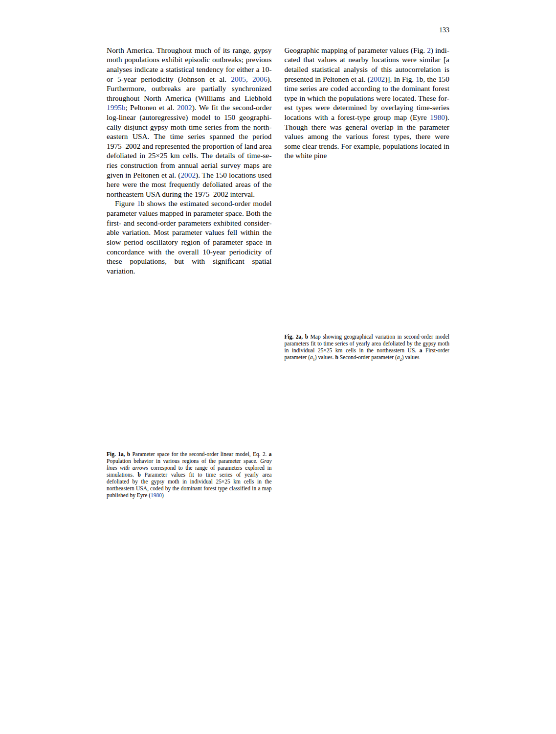133
North America. Throughout much of its range, gypsy moth populations exhibit episodic outbreaks; previous analyses indicate a statistical tendency for either a 10- or 5-year periodicity (Johnson et al. 2005, 2006). Furthermore, outbreaks are partially synchronized throughout North America (Williams and Liebhold 1995b; Peltonen et al. 2002). We fit the second-order log-linear (autoregressive) model to 150 geographically disjunct gypsy moth time series from the northeastern USA. The time series spanned the period 1975–2002 and represented the proportion of land area defoliated in 25×25 km cells. The details of time-series construction from annual aerial survey maps are given in Peltonen et al. (2002). The 150 locations used here were the most frequently defoliated areas of the northeastern USA during the 1975–2002 interval.
Figure 1b shows the estimated second-order model parameter values mapped in parameter space. Both the first- and second-order parameters exhibited considerable variation. Most parameter values fell within the slow period oscillatory region of parameter space in concordance with the overall 10-year periodicity of these populations, but with significant spatial variation.
Fig. 1a, b Parameter space for the second-order linear model, Eq. 2. a Population behavior in various regions of the parameter space. Gray lines with arrows correspond to the range of parameters explored in simulations. b Parameter values fit to time series of yearly area defoliated by the gypsy moth in individual 25×25 km cells in the northeastern USA, coded by the dominant forest type classified in a map published by Eyre (1980)
Geographic mapping of parameter values (Fig. 2) indicated that values at nearby locations were similar [a detailed statistical analysis of this autocorrelation is presented in Peltonen et al. (2002)]. In Fig. 1b, the 150 time series are coded according to the dominant forest type in which the populations were located. These forest types were determined by overlaying time-series locations with a forest-type group map (Eyre 1980). Though there was general overlap in the parameter values among the various forest types, there were some clear trends. For example, populations located in the white pine
Fig. 2a, b Map showing geographical variation in second-order model parameters fit to time series of yearly area defoliated by the gypsy moth in individual 25×25 km cells in the northeastern US. a First-order parameter (a1) values. b Second-order parameter (a2) values